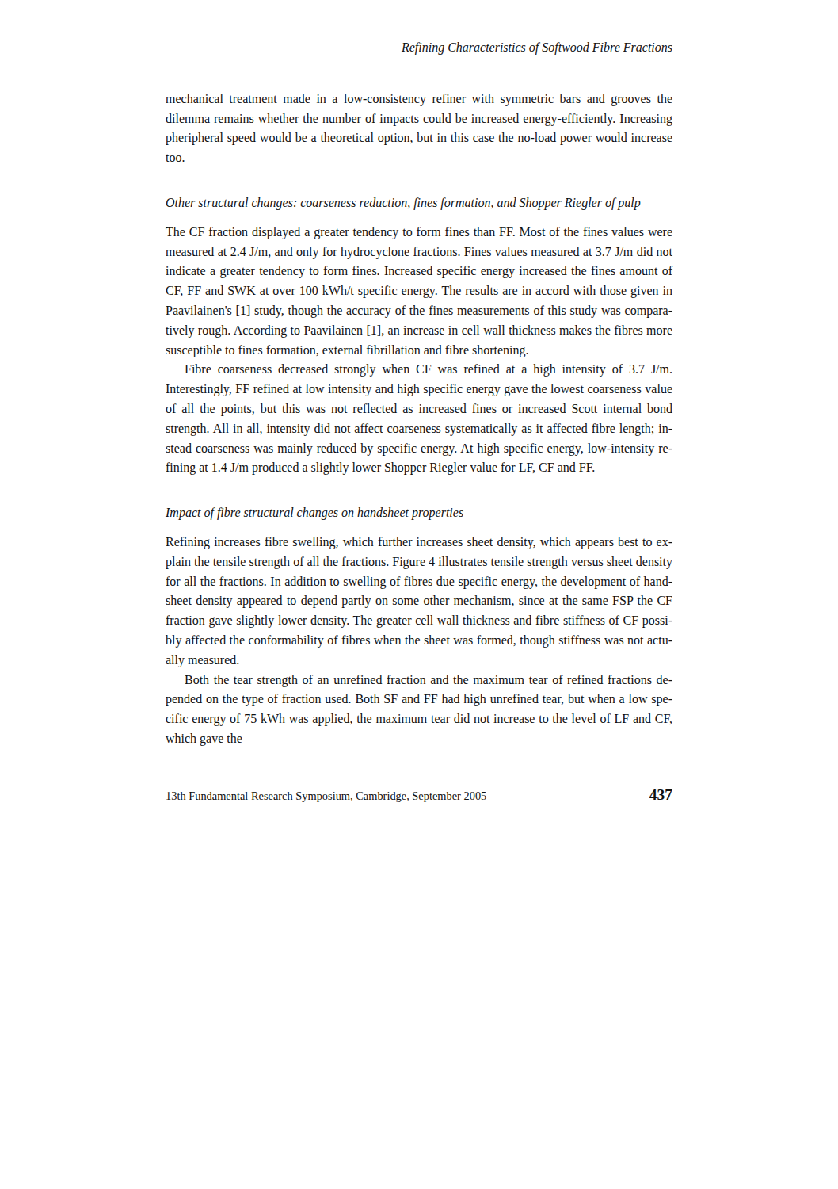Refining Characteristics of Softwood Fibre Fractions
mechanical treatment made in a low-consistency refiner with symmetric bars and grooves the dilemma remains whether the number of impacts could be increased energy-efficiently. Increasing pheripheral speed would be a theoretical option, but in this case the no-load power would increase too.
Other structural changes: coarseness reduction, fines formation, and Shopper Riegler of pulp
The CF fraction displayed a greater tendency to form fines than FF. Most of the fines values were measured at 2.4 J/m, and only for hydrocyclone fractions. Fines values measured at 3.7 J/m did not indicate a greater tendency to form fines. Increased specific energy increased the fines amount of CF, FF and SWK at over 100 kWh/t specific energy. The results are in accord with those given in Paavilainen's [1] study, though the accuracy of the fines measurements of this study was comparatively rough. According to Paavilainen [1], an increase in cell wall thickness makes the fibres more susceptible to fines formation, external fibrillation and fibre shortening.
Fibre coarseness decreased strongly when CF was refined at a high intensity of 3.7 J/m. Interestingly, FF refined at low intensity and high specific energy gave the lowest coarseness value of all the points, but this was not reflected as increased fines or increased Scott internal bond strength. All in all, intensity did not affect coarseness systematically as it affected fibre length; instead coarseness was mainly reduced by specific energy. At high specific energy, low-intensity refining at 1.4 J/m produced a slightly lower Shopper Riegler value for LF, CF and FF.
Impact of fibre structural changes on handsheet properties
Refining increases fibre swelling, which further increases sheet density, which appears best to explain the tensile strength of all the fractions. Figure 4 illustrates tensile strength versus sheet density for all the fractions. In addition to swelling of fibres due specific energy, the development of handsheet density appeared to depend partly on some other mechanism, since at the same FSP the CF fraction gave slightly lower density. The greater cell wall thickness and fibre stiffness of CF possibly affected the conformability of fibres when the sheet was formed, though stiffness was not actually measured.
Both the tear strength of an unrefined fraction and the maximum tear of refined fractions depended on the type of fraction used. Both SF and FF had high unrefined tear, but when a low specific energy of 75 kWh was applied, the maximum tear did not increase to the level of LF and CF, which gave the
13th Fundamental Research Symposium, Cambridge, September 2005 437